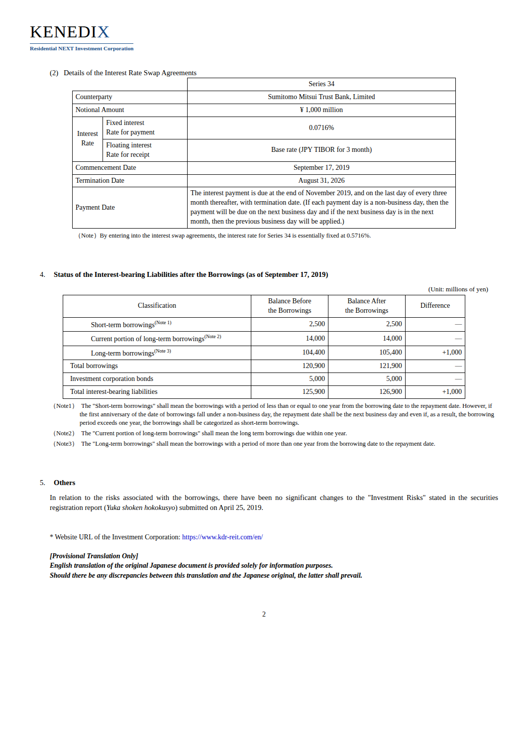KENEDIX
Residential NEXT Investment Corporation
(2)
Details of the Interest Rate Swap Agreements
| | Series 34 |
| --- | --- |
| Counterparty | Sumitomo Mitsui Trust Bank, Limited |
| Notional Amount | ¥ 1,000 million |
| Interest Rate | Fixed interest Rate for payment | 0.0716% |
| Floating interest Rate for receipt | Base rate (JPY TIBOR for 3 month) |
| Commencement Date | September 17, 2019 |
| Termination Date | August 31, 2026 |
| Payment Date | The interest payment is due at the end of November 2019, and on the last day of every three month thereafter, with termination date. (If each payment day is a non-business day, then the payment will be due on the next business day and if the next business day is in the next month, then the previous business day will be applied.) |
（Note）By entering into the interest swap agreements, the interest rate for Series 34 is essentially fixed at 0.5716%.
4.
Status of the Interest-bearing Liabilities after the Borrowings (as of September 17, 2019)
(Unit: millions of yen)
| Classification | Balance Before the Borrowings | Balance After the Borrowings | Difference |
| --- | --- | --- | --- |
| | Short-term borrowings (Note 1) | 2,500 | 2,500 | — |
| | Current portion of long-term borrowings (Note 2) | 14,000 | 14,000 | — |
| | Long-term borrowings (Note 3) | 104,400 | 105,400 | +1,000 |
| Total borrowings | 120,900 | 121,900 | — |
| Investment corporation bonds | 5,000 | 5,000 | — |
| Total interest-bearing liabilities | 125,900 | 126,900 | +1,000 |
（Note1） The "Short-term borrowings" shall mean the borrowings with a period of less than or equal to one year from the borrowing date to the repayment date. However, if the first anniversary of the date of borrowings fall under a non-business day, the repayment date shall be the next business day and even if, as a result, the borrowing period exceeds one year, the borrowings shall be categorized as short-term borrowings.
（Note2） The "Current portion of long-term borrowings" shall mean the long term borrowings due within one year.
（Note3） The "Long-term borrowings" shall mean the borrowings with a period of more than one year from the borrowing date to the repayment date.
5.
Others
In relation to the risks associated with the borrowings, there have been no significant changes to the "Investment Risks" stated in the securities registration report (Yuka shoken hokokusyo) submitted on April 25, 2019.
* Website URL of the Investment Corporation: https://www.kdr-reit.com/en/
[Provisional Translation Only]
English translation of the original Japanese document is provided solely for information purposes.
Should there be any discrepancies between this translation and the Japanese original, the latter shall prevail.
2